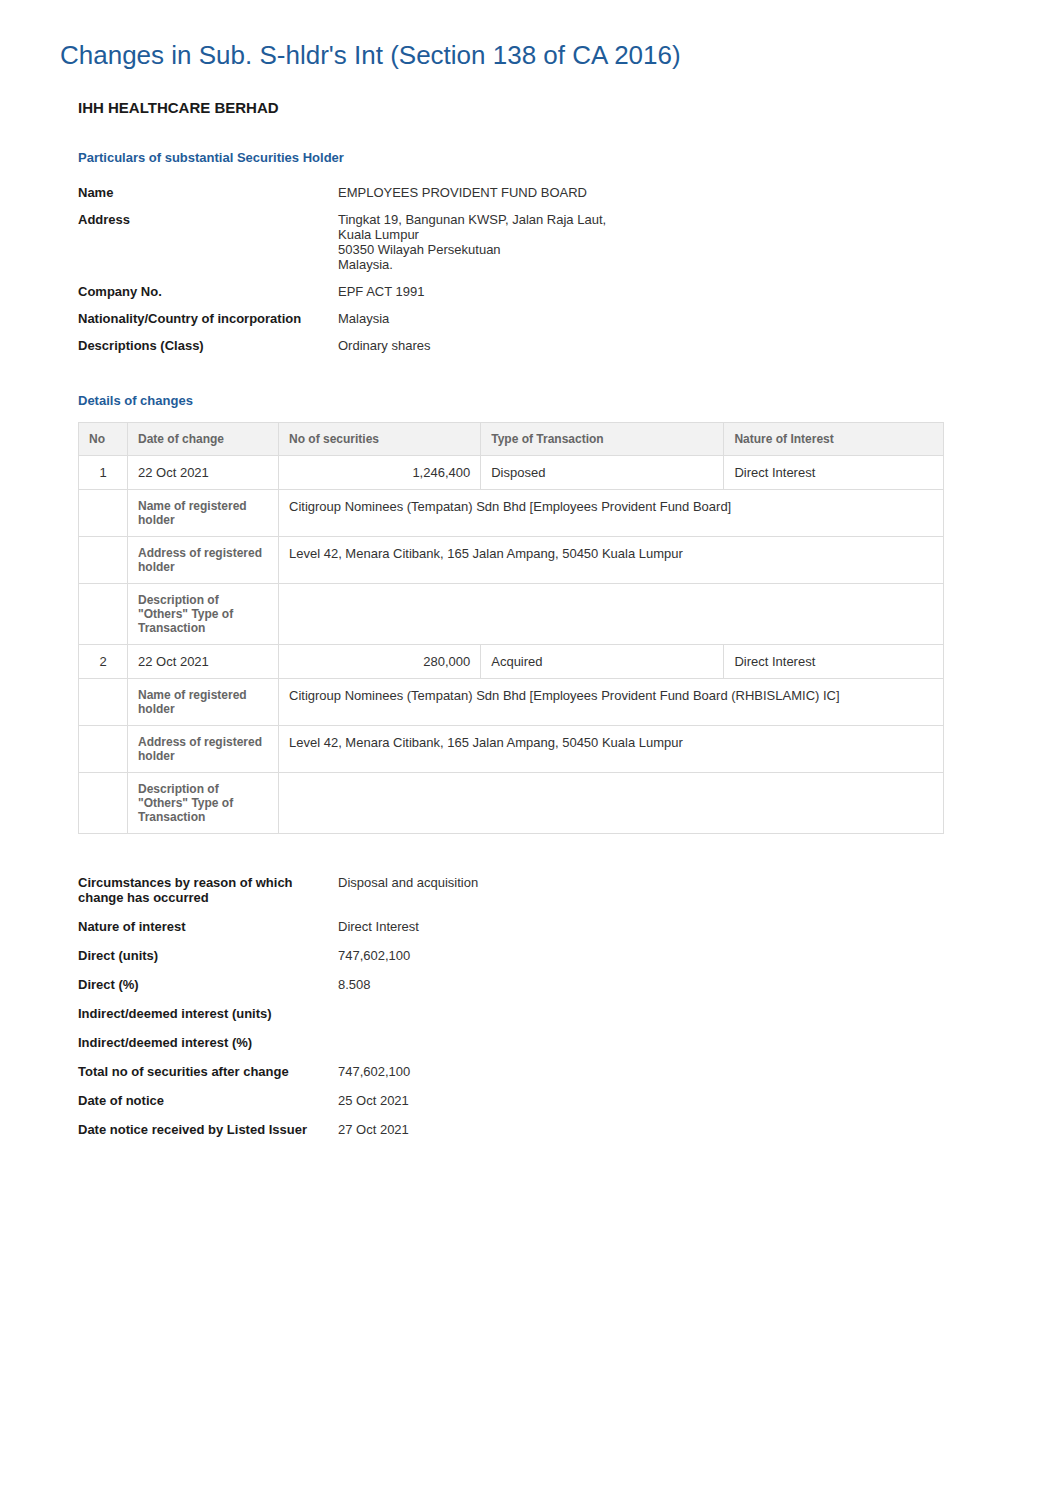Changes in Sub. S-hldr's Int (Section 138 of CA 2016)
IHH HEALTHCARE BERHAD
Particulars of substantial Securities Holder
| Name | EMPLOYEES PROVIDENT FUND BOARD |
| Address | Tingkat 19, Bangunan KWSP, Jalan Raja Laut, Kuala Lumpur 50350 Wilayah Persekutuan Malaysia. |
| Company No. | EPF ACT 1991 |
| Nationality/Country of incorporation | Malaysia |
| Descriptions (Class) | Ordinary shares |
Details of changes
| No | Date of change | No of securities | Type of Transaction | Nature of Interest |
| --- | --- | --- | --- | --- |
| 1 | 22 Oct 2021 | 1,246,400 | Disposed | Direct Interest |
| | Name of registered holder | Citigroup Nominees (Tempatan) Sdn Bhd [Employees Provident Fund Board] |
| | Address of registered holder | Level 42, Menara Citibank, 165 Jalan Ampang, 50450 Kuala Lumpur |
| | Description of "Others" Type of Transaction | |
| 2 | 22 Oct 2021 | 280,000 | Acquired | Direct Interest |
| | Name of registered holder | Citigroup Nominees (Tempatan) Sdn Bhd [Employees Provident Fund Board (RHBISLAMIC) IC] |
| | Address of registered holder | Level 42, Menara Citibank, 165 Jalan Ampang, 50450 Kuala Lumpur |
| | Description of "Others" Type of Transaction | |
| Circumstances by reason of which change has occurred | Disposal and acquisition |
| Nature of interest | Direct Interest |
| Direct (units) | 747,602,100 |
| Direct (%) | 8.508 |
| Indirect/deemed interest (units) | |
| Indirect/deemed interest (%) | |
| Total no of securities after change | 747,602,100 |
| Date of notice | 25 Oct 2021 |
| Date notice received by Listed Issuer | 27 Oct 2021 |